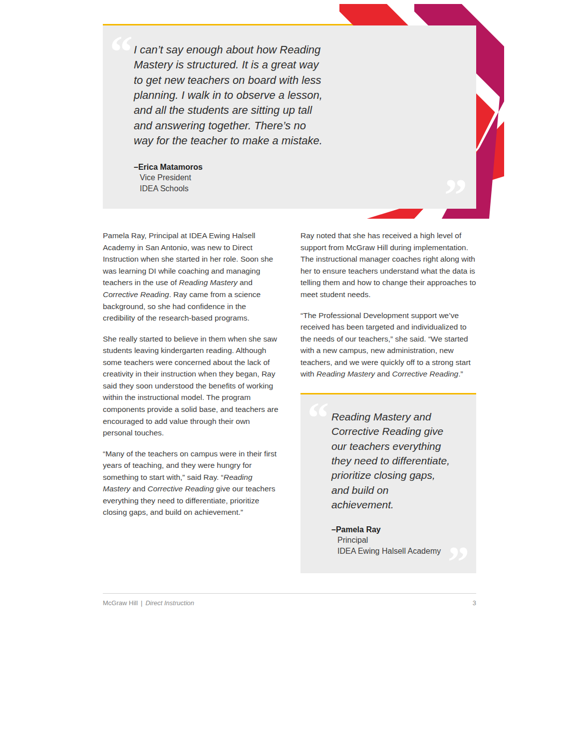I can’t say enough about how Reading Mastery is structured. It is a great way to get new teachers on board with less planning. I walk in to observe a lesson, and all the students are sitting up tall and answering together. There’s no way for the teacher to make a mistake.
–Erica Matamoros Vice President
IDEA Schools
Pamela Ray, Principal at IDEA Ewing Halsell Academy in San Antonio, was new to Direct Instruction when she started in her role. Soon she was learning DI while coaching and managing teachers in the use of Reading Mastery and Corrective Reading. Ray came from a science background, so she had confidence in the credibility of the research-based programs.
She really started to believe in them when she saw students leaving kindergarten reading. Although some teachers were concerned about the lack of creativity in their instruction when they began, Ray said they soon understood the benefits of working within the instructional model. The program components provide a solid base, and teachers are encouraged to add value through their own personal touches.
“Many of the teachers on campus were in their first years of teaching, and they were hungry for something to start with,” said Ray. “Reading Mastery and Corrective Reading give our teachers everything they need to differentiate, prioritize closing gaps, and build on achievement.”
Ray noted that she has received a high level of support from McGraw Hill during implementation. The instructional manager coaches right along with her to ensure teachers understand what the data is telling them and how to change their approaches to meet student needs.
“The Professional Development support we’ve received has been targeted and individualized to the needs of our teachers,” she said. “We started with a new campus, new administration, new teachers, and we were quickly off to a strong start with Reading Mastery and Corrective Reading.”
Reading Mastery and Corrective Reading give our teachers everything they need to differentiate, prioritize closing gaps, and build on achievement.
–Pamela Ray Principal
IDEA Ewing Halsell Academy
McGraw Hill|Direct Instruction
3